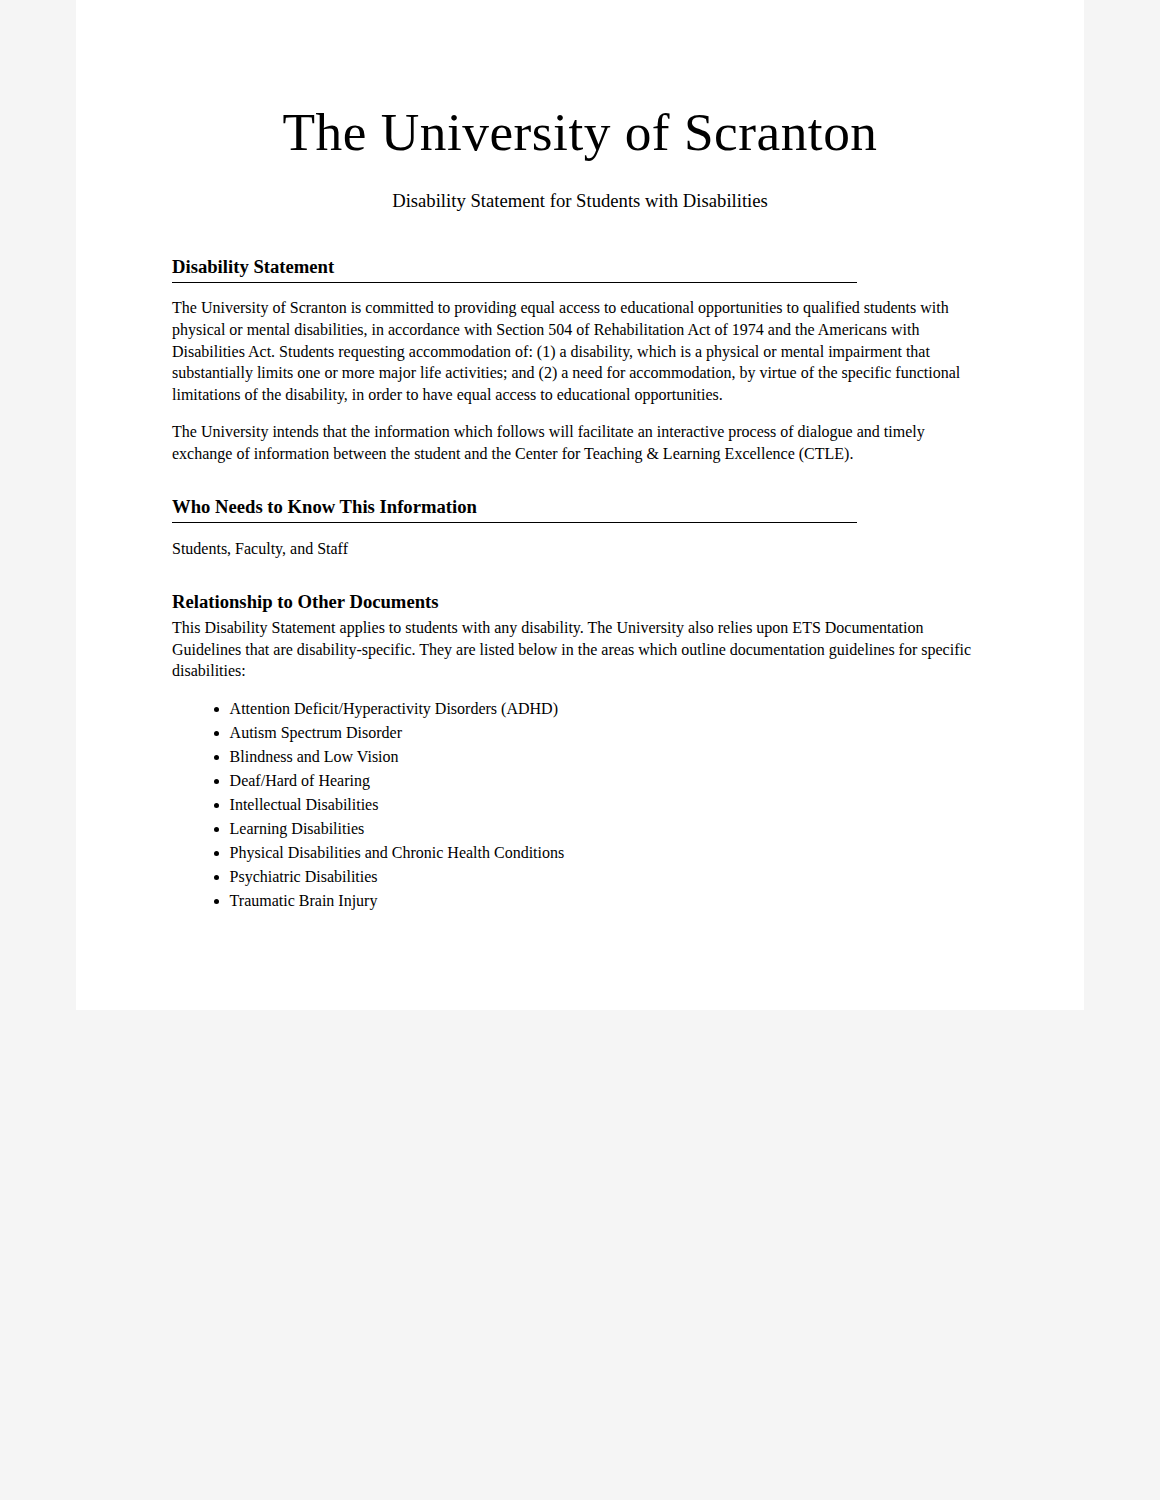The University of Scranton
Disability Statement for Students with Disabilities
Disability Statement
The University of Scranton is committed to providing equal access to educational opportunities to qualified students with physical or mental disabilities, in accordance with Section 504 of Rehabilitation Act of 1974 and the Americans with Disabilities Act. Students requesting accommodation of: (1) a disability, which is a physical or mental impairment that substantially limits one or more major life activities; and (2) a need for accommodation, by virtue of the specific functional limitations of the disability, in order to have equal access to educational opportunities.
The University intends that the information which follows will facilitate an interactive process of dialogue and timely exchange of information between the student and the Center for Teaching & Learning Excellence (CTLE).
Who Needs to Know This Information
Students, Faculty, and Staff
Relationship to Other Documents
This Disability Statement applies to students with any disability. The University also relies upon ETS Documentation Guidelines that are disability-specific. They are listed below in the areas which outline documentation guidelines for specific disabilities:
Attention Deficit/Hyperactivity Disorders (ADHD)
Autism Spectrum Disorder
Blindness and Low Vision
Deaf/Hard of Hearing
Intellectual Disabilities
Learning Disabilities
Physical Disabilities and Chronic Health Conditions
Psychiatric Disabilities
Traumatic Brain Injury